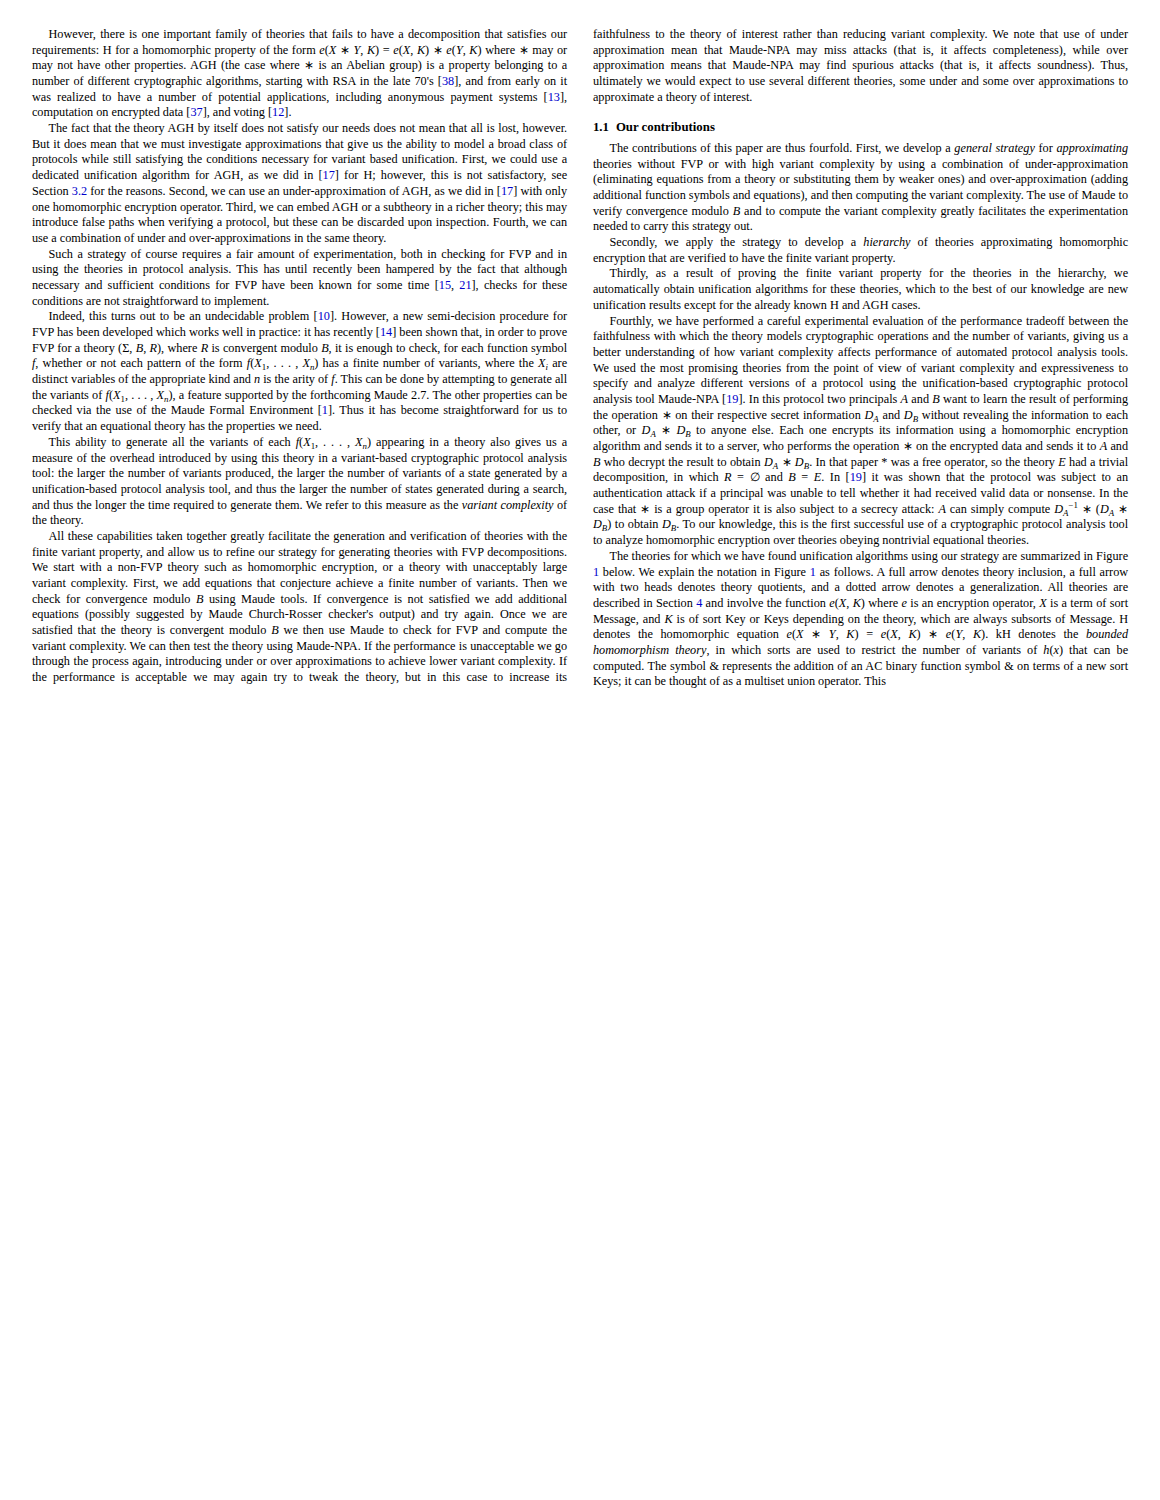However, there is one important family of theories that fails to have a decomposition that satisfies our requirements: H for a homomorphic property of the form e(X ∗ Y, K) = e(X, K) ∗ e(Y, K) where ∗ may or may not have other properties. AGH (the case where ∗ is an Abelian group) is a property belonging to a number of different cryptographic algorithms, starting with RSA in the late 70's [38], and from early on it was realized to have a number of potential applications, including anonymous payment systems [13], computation on encrypted data [37], and voting [12].
The fact that the theory AGH by itself does not satisfy our needs does not mean that all is lost, however. But it does mean that we must investigate approximations that give us the ability to model a broad class of protocols while still satisfying the conditions necessary for variant based unification. First, we could use a dedicated unification algorithm for AGH, as we did in [17] for H; however, this is not satisfactory, see Section 3.2 for the reasons. Second, we can use an under-approximation of AGH, as we did in [17] with only one homomorphic encryption operator. Third, we can embed AGH or a subtheory in a richer theory; this may introduce false paths when verifying a protocol, but these can be discarded upon inspection. Fourth, we can use a combination of under and over-approximations in the same theory.
Such a strategy of course requires a fair amount of experimentation, both in checking for FVP and in using the theories in protocol analysis. This has until recently been hampered by the fact that although necessary and sufficient conditions for FVP have been known for some time [15, 21], checks for these conditions are not straightforward to implement.
Indeed, this turns out to be an undecidable problem [10]. However, a new semi-decision procedure for FVP has been developed which works well in practice: it has recently [14] been shown that, in order to prove FVP for a theory (Σ, B, R), where R is convergent modulo B, it is enough to check, for each function symbol f, whether or not each pattern of the form f(X1, . . . , Xn) has a finite number of variants, where the Xi are distinct variables of the appropriate kind and n is the arity of f. This can be done by attempting to generate all the variants of f(X1, . . . , Xn), a feature supported by the forthcoming Maude 2.7. The other properties can be checked via the use of the Maude Formal Environment [1]. Thus it has become straightforward for us to verify that an equational theory has the properties we need.
This ability to generate all the variants of each f(X1, . . . , Xn) appearing in a theory also gives us a measure of the overhead introduced by using this theory in a variant-based cryptographic protocol analysis tool: the larger the number of variants produced, the larger the number of variants of a state generated by a unification-based protocol analysis tool, and thus the larger the number of states generated during a search, and thus the longer the time required to generate them. We refer to this measure as the variant complexity of the theory.
All these capabilities taken together greatly facilitate the generation and verification of theories with the finite variant property, and allow us to refine our strategy for generating theories with FVP decompositions. We start with a non-FVP theory such as homomorphic encryption, or a theory with unacceptably large variant complexity. First, we add equations that conjecture achieve a finite number of variants. Then we check for convergence modulo B using Maude tools. If convergence is not satisfied we add additional equations (possibly suggested by Maude Church-Rosser checker's output) and try again. Once we are satisfied that the theory is convergent modulo B we then use Maude to check for FVP and compute the variant complexity. We can then test the theory using Maude-NPA. If the performance is unacceptable we go through the process again, introducing under or over approximations to achieve lower variant complexity. If the performance is acceptable we may again try to tweak the theory, but in this case to increase its faithfulness to the theory of interest rather than reducing variant complexity. We note that use of under approximation mean that Maude-NPA may miss attacks (that is, it affects completeness), while over approximation means that Maude-NPA may find spurious attacks (that is, it affects soundness). Thus, ultimately we would expect to use several different theories, some under and some over approximations to approximate a theory of interest.
1.1 Our contributions
The contributions of this paper are thus fourfold. First, we develop a general strategy for approximating theories without FVP or with high variant complexity by using a combination of under-approximation (eliminating equations from a theory or substituting them by weaker ones) and over-approximation (adding additional function symbols and equations), and then computing the variant complexity. The use of Maude to verify convergence modulo B and to compute the variant complexity greatly facilitates the experimentation needed to carry this strategy out.
Secondly, we apply the strategy to develop a hierarchy of theories approximating homomorphic encryption that are verified to have the finite variant property.
Thirdly, as a result of proving the finite variant property for the theories in the hierarchy, we automatically obtain unification algorithms for these theories, which to the best of our knowledge are new unification results except for the already known H and AGH cases.
Fourthly, we have performed a careful experimental evaluation of the performance tradeoff between the faithfulness with which the theory models cryptographic operations and the number of variants, giving us a better understanding of how variant complexity affects performance of automated protocol analysis tools. We used the most promising theories from the point of view of variant complexity and expressiveness to specify and analyze different versions of a protocol using the unification-based cryptographic protocol analysis tool Maude-NPA [19]. In this protocol two principals A and B want to learn the result of performing the operation ∗ on their respective secret information DA and DB without revealing the information to each other, or DA ∗ DB to anyone else. Each one encrypts its information using a homomorphic encryption algorithm and sends it to a server, who performs the operation ∗ on the encrypted data and sends it to A and B who decrypt the result to obtain DA ∗ DB. In that paper * was a free operator, so the theory E had a trivial decomposition, in which R = ∅ and B = E. In [19] it was shown that the protocol was subject to an authentication attack if a principal was unable to tell whether it had received valid data or nonsense. In the case that ∗ is a group operator it is also subject to a secrecy attack: A can simply compute DA−1 ∗ (DA ∗ DB) to obtain DB. To our knowledge, this is the first successful use of a cryptographic protocol analysis tool to analyze homomorphic encryption over theories obeying nontrivial equational theories.
The theories for which we have found unification algorithms using our strategy are summarized in Figure 1 below. We explain the notation in Figure 1 as follows. A full arrow denotes theory inclusion, a full arrow with two heads denotes theory quotients, and a dotted arrow denotes a generalization. All theories are described in Section 4 and involve the function e(X, K) where e is an encryption operator, X is a term of sort Message, and K is of sort Key or Keys depending on the theory, which are always subsorts of Message. H denotes the homomorphic equation e(X ∗ Y, K) = e(X, K) ∗ e(Y, K). kH denotes the bounded homomorphism theory, in which sorts are used to restrict the number of variants of h(x) that can be computed. The symbol & represents the addition of an AC binary function symbol & on terms of a new sort Keys; it can be thought of as a multiset union operator. This